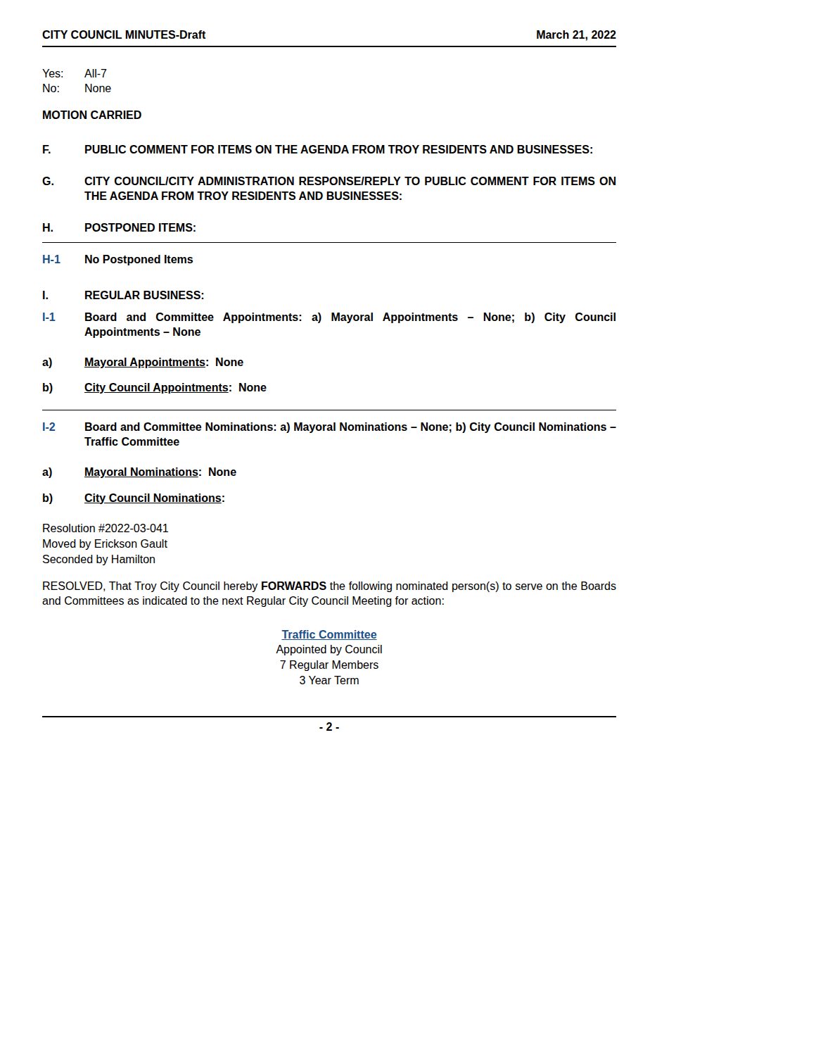CITY COUNCIL MINUTES-Draft March 21, 2022
Yes: All-7
No: None
MOTION CARRIED
F. PUBLIC COMMENT FOR ITEMS ON THE AGENDA FROM TROY RESIDENTS AND BUSINESSES:
G. CITY COUNCIL/CITY ADMINISTRATION RESPONSE/REPLY TO PUBLIC COMMENT FOR ITEMS ON THE AGENDA FROM TROY RESIDENTS AND BUSINESSES:
H. POSTPONED ITEMS:
H-1 No Postponed Items
I. REGULAR BUSINESS:
I-1 Board and Committee Appointments: a) Mayoral Appointments – None; b) City Council Appointments – None
a) Mayoral Appointments: None
b) City Council Appointments: None
I-2 Board and Committee Nominations: a) Mayoral Nominations – None; b) City Council Nominations – Traffic Committee
a) Mayoral Nominations: None
b) City Council Nominations:
Resolution #2022-03-041
Moved by Erickson Gault
Seconded by Hamilton
RESOLVED, That Troy City Council hereby FORWARDS the following nominated person(s) to serve on the Boards and Committees as indicated to the next Regular City Council Meeting for action:
Traffic Committee
Appointed by Council
7 Regular Members
3 Year Term
- 2 -